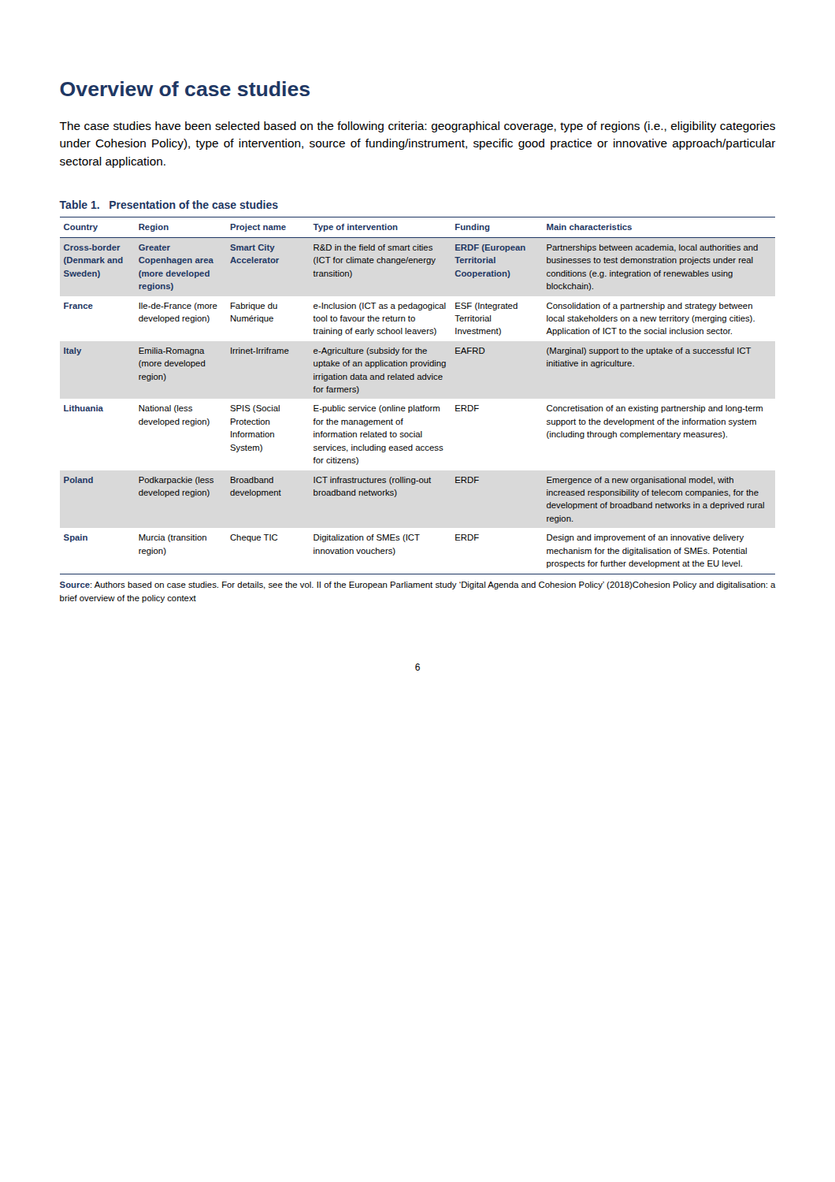Overview of case studies
The case studies have been selected based on the following criteria: geographical coverage, type of regions (i.e., eligibility categories under Cohesion Policy), type of intervention, source of funding/instrument, specific good practice or innovative approach/particular sectoral application.
Table 1. Presentation of the case studies
| Country | Region | Project name | Type of intervention | Funding | Main characteristics |
| --- | --- | --- | --- | --- | --- |
| Cross-border (Denmark and Sweden) | Greater Copenhagen area (more developed regions) | Smart City Accelerator | R&D in the field of smart cities (ICT for climate change/energy transition) | ERDF (European Territorial Cooperation) | Partnerships between academia, local authorities and businesses to test demonstration projects under real conditions (e.g. integration of renewables using blockchain). |
| France | Ile-de-France (more developed region) | Fabrique du Numérique | e-Inclusion (ICT as a pedagogical tool to favour the return to training of early school leavers) | ESF (Integrated Territorial Investment) | Consolidation of a partnership and strategy between local stakeholders on a new territory (merging cities). Application of ICT to the social inclusion sector. |
| Italy | Emilia-Romagna (more developed region) | Irrinet-Irriframe | e-Agriculture (subsidy for the uptake of an application providing irrigation data and related advice for farmers) | EAFRD | (Marginal) support to the uptake of a successful ICT initiative in agriculture. |
| Lithuania | National (less developed region) | SPIS (Social Protection Information System) | E-public service (online platform for the management of information related to social services, including eased access for citizens) | ERDF | Concretisation of an existing partnership and long-term support to the development of the information system (including through complementary measures). |
| Poland | Podkarpackie (less developed region) | Broadband development | ICT infrastructures (rolling-out broadband networks) | ERDF | Emergence of a new organisational model, with increased responsibility of telecom companies, for the development of broadband networks in a deprived rural region. |
| Spain | Murcia (transition region) | Cheque TIC | Digitalization of SMEs (ICT innovation vouchers) | ERDF | Design and improvement of an innovative delivery mechanism for the digitalisation of SMEs. Potential prospects for further development at the EU level. |
Source: Authors based on case studies. For details, see the vol. II of the European Parliament study ‘Digital Agenda and Cohesion Policy’ (2018)Cohesion Policy and digitalisation: a brief overview of the policy context
6